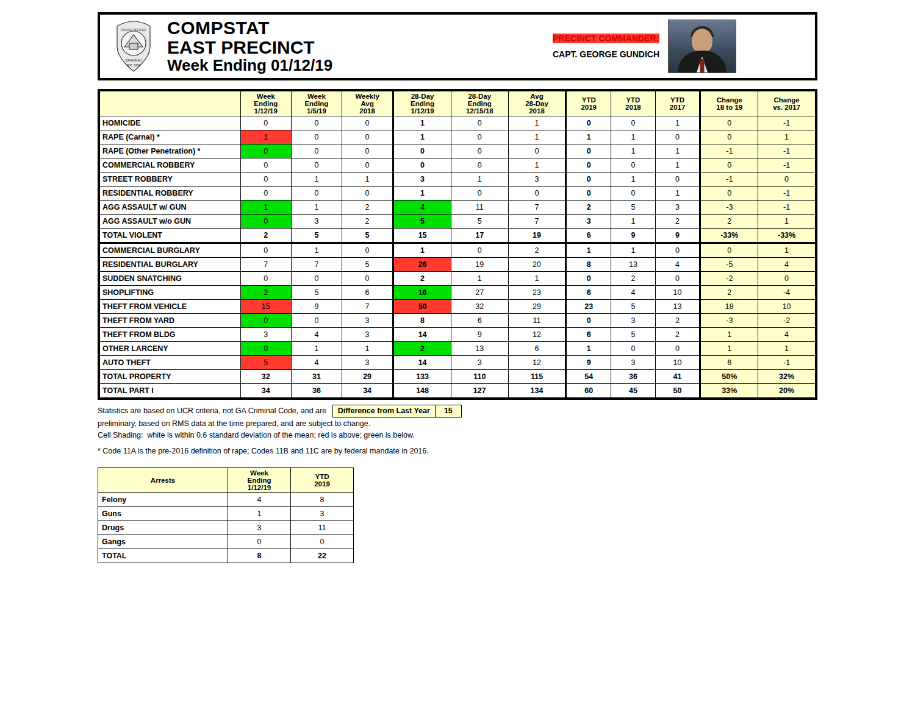POLICE OFFICER SAVANNAH EST. 1854
COMPSTAT
EAST PRECINCT
Week Ending 01/12/19
PRECINCT COMMANDER:
CAPT. GEORGE GUNDICH
| | Week Ending 1/12/19 | Week Ending 1/5/19 | Weekly Avg 2018 | 28-Day Ending 1/12/19 | 28-Day Ending 12/15/18 | Avg 28-Day 2018 | YTD 2019 | YTD 2018 | YTD 2017 | Change 18 to 19 | Change vs. 2017 |
| --- | --- | --- | --- | --- | --- | --- | --- | --- | --- | --- | --- |
| HOMICIDE | 0 | 0 | 0 | 1 | 0 | 1 | 0 | 0 | 1 | 0 | -1 |
| RAPE (Carnal) * | 1 | 0 | 0 | 1 | 0 | 1 | 1 | 1 | 0 | 0 | 1 |
| RAPE (Other Penetration) * | 0 | 0 | 0 | 0 | 0 | 0 | 0 | 1 | 1 | -1 | -1 |
| COMMERCIAL ROBBERY | 0 | 0 | 0 | 0 | 0 | 1 | 0 | 0 | 1 | 0 | -1 |
| STREET ROBBERY | 0 | 1 | 1 | 3 | 1 | 3 | 0 | 1 | 0 | -1 | 0 |
| RESIDENTIAL ROBBERY | 0 | 0 | 0 | 1 | 0 | 0 | 0 | 0 | 1 | 0 | -1 |
| AGG ASSAULT w/ GUN | 1 | 1 | 2 | 4 | 11 | 7 | 2 | 5 | 3 | -3 | -1 |
| AGG ASSAULT w/o GUN | 0 | 3 | 2 | 5 | 5 | 7 | 3 | 1 | 2 | 2 | 1 |
| TOTAL VIOLENT | 2 | 5 | 5 | 15 | 17 | 19 | 6 | 9 | 9 | -33% | -33% |
| COMMERCIAL BURGLARY | 0 | 1 | 0 | 1 | 0 | 2 | 1 | 1 | 0 | 0 | 1 |
| RESIDENTIAL BURGLARY | 7 | 7 | 5 | 26 | 19 | 20 | 8 | 13 | 4 | -5 | 4 |
| SUDDEN SNATCHING | 0 | 0 | 0 | 2 | 1 | 1 | 0 | 2 | 0 | -2 | 0 |
| SHOPLIFTING | 2 | 5 | 6 | 16 | 27 | 23 | 6 | 4 | 10 | 2 | -4 |
| THEFT FROM VEHICLE | 15 | 9 | 7 | 50 | 32 | 29 | 23 | 5 | 13 | 18 | 10 |
| THEFT FROM YARD | 0 | 0 | 3 | 8 | 6 | 11 | 0 | 3 | 2 | -3 | -2 |
| THEFT FROM BLDG | 3 | 4 | 3 | 14 | 9 | 12 | 6 | 5 | 2 | 1 | 4 |
| OTHER LARCENY | 0 | 1 | 1 | 2 | 13 | 6 | 1 | 0 | 0 | 1 | 1 |
| AUTO THEFT | 5 | 4 | 3 | 14 | 3 | 12 | 9 | 3 | 10 | 6 | -1 |
| TOTAL PROPERTY | 32 | 31 | 29 | 133 | 110 | 115 | 54 | 36 | 41 | 50% | 32% |
| TOTAL PART I | 34 | 36 | 34 | 148 | 127 | 134 | 60 | 45 | 50 | 33% | 20% |
Statistics are based on UCR criteria, not GA Criminal Code, and are Difference from Last Year 15
preliminary, based on RMS data at the time prepared, and are subject to change.
Cell Shading: white is within 0.6 standard deviation of the mean; red is above; green is below.
* Code 11A is the pre-2016 definition of rape; Codes 11B and 11C are by federal mandate in 2016.
| Arrests | Week Ending 1/12/19 | YTD 2019 |
| --- | --- | --- |
| Felony | 4 | 8 |
| Guns | 1 | 3 |
| Drugs | 3 | 11 |
| Gangs | 0 | 0 |
| TOTAL | 8 | 22 |